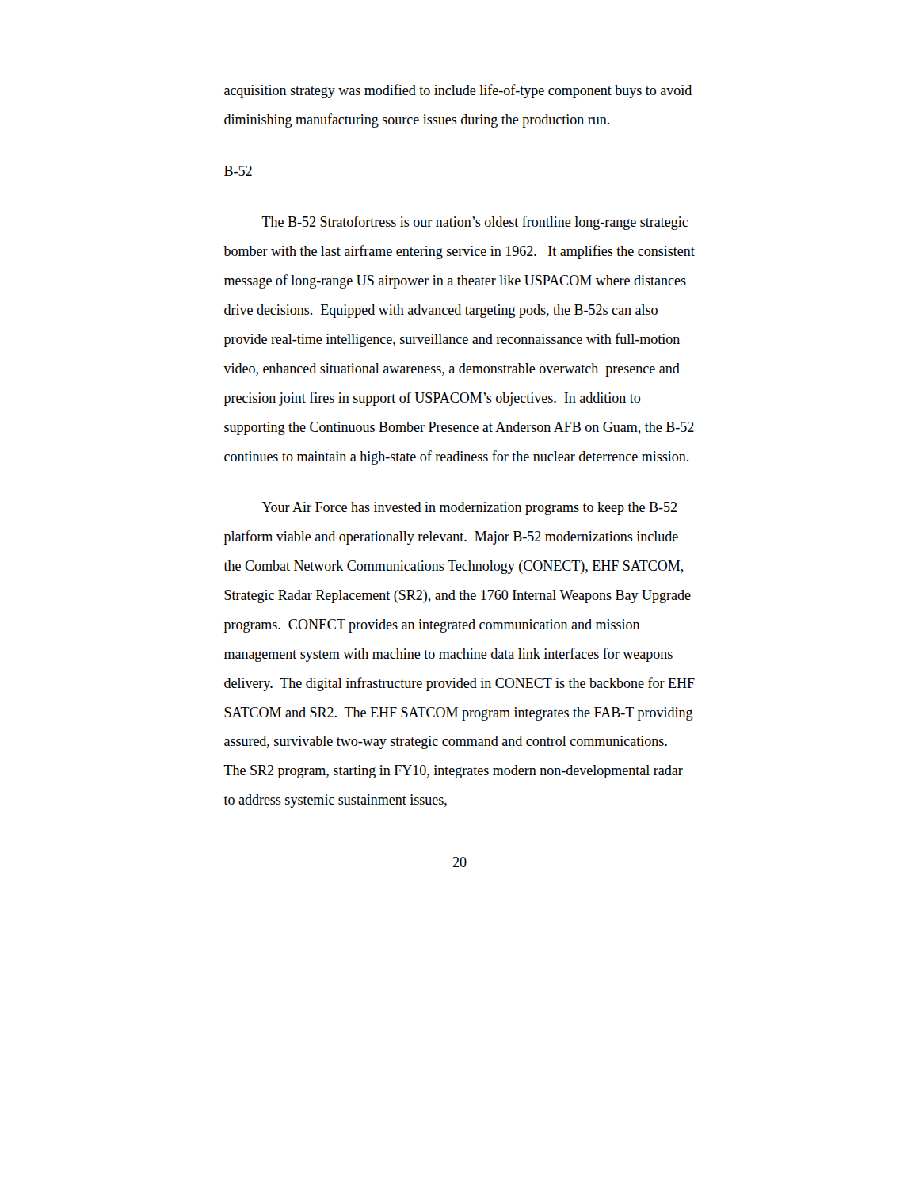acquisition strategy was modified to include life-of-type component buys to avoid diminishing manufacturing source issues during the production run.
B-52
The B-52 Stratofortress is our nation’s oldest frontline long-range strategic bomber with the last airframe entering service in 1962. It amplifies the consistent message of long-range US airpower in a theater like USPACOM where distances drive decisions. Equipped with advanced targeting pods, the B-52s can also provide real-time intelligence, surveillance and reconnaissance with full-motion video, enhanced situational awareness, a demonstrable overwatch presence and precision joint fires in support of USPACOM’s objectives. In addition to supporting the Continuous Bomber Presence at Anderson AFB on Guam, the B-52 continues to maintain a high-state of readiness for the nuclear deterrence mission.
Your Air Force has invested in modernization programs to keep the B-52 platform viable and operationally relevant. Major B-52 modernizations include the Combat Network Communications Technology (CONECT), EHF SATCOM, Strategic Radar Replacement (SR2), and the 1760 Internal Weapons Bay Upgrade programs. CONECT provides an integrated communication and mission management system with machine to machine data link interfaces for weapons delivery. The digital infrastructure provided in CONECT is the backbone for EHF SATCOM and SR2. The EHF SATCOM program integrates the FAB-T providing assured, survivable two-way strategic command and control communications. The SR2 program, starting in FY10, integrates modern non-developmental radar to address systemic sustainment issues,
20